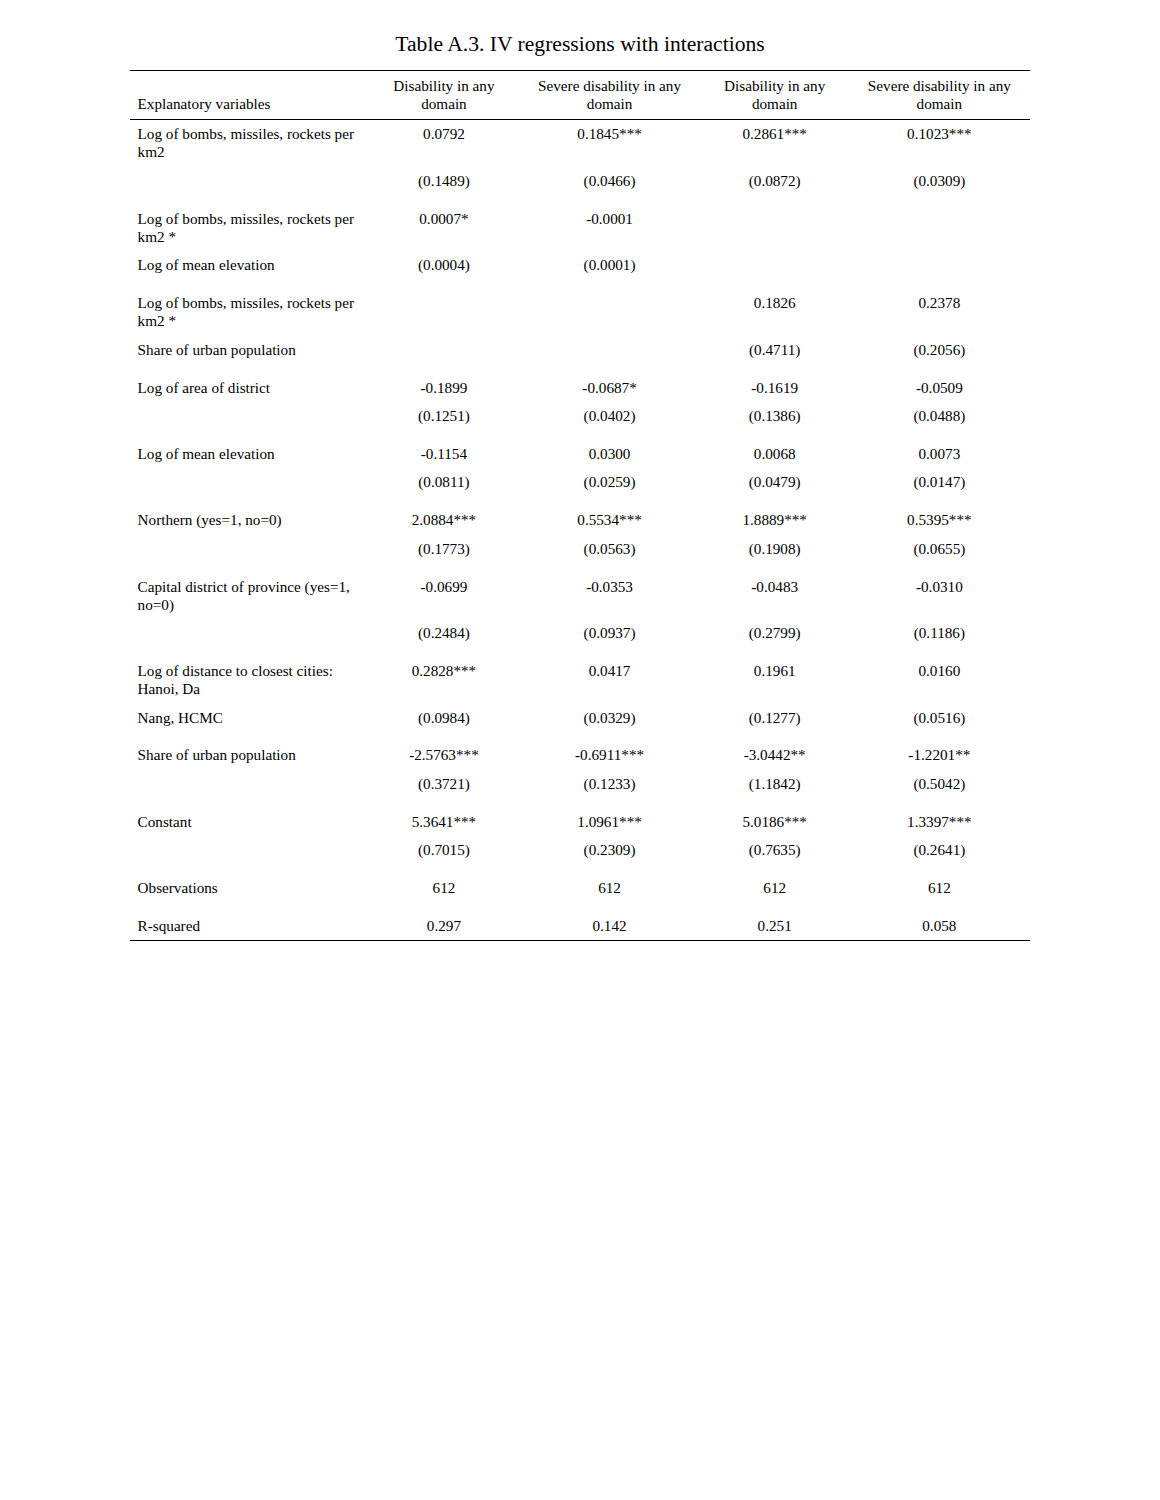Table A.3. IV regressions with interactions
| Explanatory variables | Disability in any domain | Severe disability in any domain | Disability in any domain | Severe disability in any domain |
| --- | --- | --- | --- | --- |
| Log of bombs, missiles, rockets per km2 | 0.0792 | 0.1845*** | 0.2861*** | 0.1023*** |
| | (0.1489) | (0.0466) | (0.0872) | (0.0309) |
| Log of bombs, missiles, rockets per km2 * | 0.0007* | -0.0001 | | |
| Log of mean elevation | (0.0004) | (0.0001) | | |
| Log of bombs, missiles, rockets per km2 * | | | 0.1826 | 0.2378 |
| Share of urban population | | | (0.4711) | (0.2056) |
| Log of area of district | -0.1899 | -0.0687* | -0.1619 | -0.0509 |
| | (0.1251) | (0.0402) | (0.1386) | (0.0488) |
| Log of mean elevation | -0.1154 | 0.0300 | 0.0068 | 0.0073 |
| | (0.0811) | (0.0259) | (0.0479) | (0.0147) |
| Northern (yes=1, no=0) | 2.0884*** | 0.5534*** | 1.8889*** | 0.5395*** |
| | (0.1773) | (0.0563) | (0.1908) | (0.0655) |
| Capital district of province (yes=1, no=0) | -0.0699 | -0.0353 | -0.0483 | -0.0310 |
| | (0.2484) | (0.0937) | (0.2799) | (0.1186) |
| Log of distance to closest cities: Hanoi, Da | 0.2828*** | 0.0417 | 0.1961 | 0.0160 |
| Nang, HCMC | (0.0984) | (0.0329) | (0.1277) | (0.0516) |
| Share of urban population | -2.5763*** | -0.6911*** | -3.0442** | -1.2201** |
| | (0.3721) | (0.1233) | (1.1842) | (0.5042) |
| Constant | 5.3641*** | 1.0961*** | 5.0186*** | 1.3397*** |
| | (0.7015) | (0.2309) | (0.7635) | (0.2641) |
| Observations | 612 | 612 | 612 | 612 |
| R-squared | 0.297 | 0.142 | 0.251 | 0.058 |